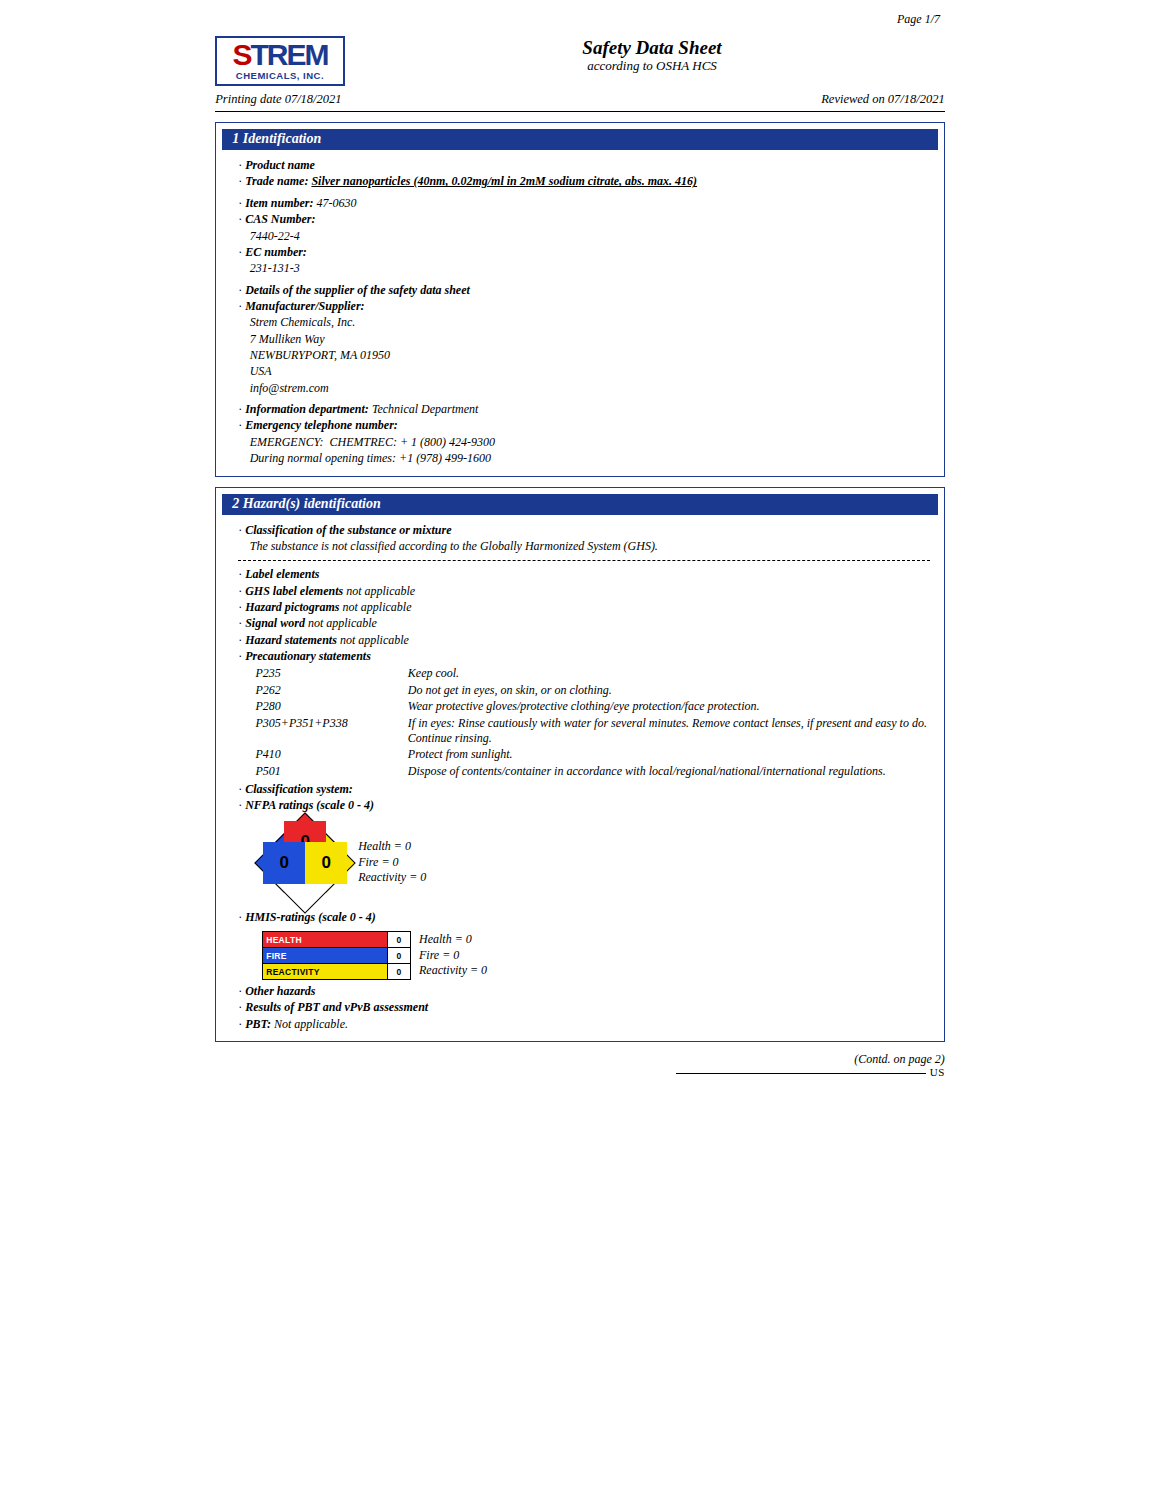Page 1/7
STREM
CHEMICALS, INC.
Safety Data Sheet
according to OSHA HCS
Printing date 07/18/2021
Reviewed on 07/18/2021
1 Identification
Product name
Trade name: Silver nanoparticles (40nm, 0.02mg/ml in 2mM sodium citrate, abs. max. 416)
Item number: 47-0630
CAS Number:
7440-22-4
EC number:
231-131-3
Details of the supplier of the safety data sheet
Manufacturer/Supplier:
Strem Chemicals, Inc.
7 Mulliken Way
NEWBURYPORT, MA 01950
USA
info@strem.com
Information department: Technical Department
Emergency telephone number:
EMERGENCY: CHEMTREC: + 1 (800) 424-9300
During normal opening times: +1 (978) 499-1600
2 Hazard(s) identification
Classification of the substance or mixture
The substance is not classified according to the Globally Harmonized System (GHS).
Label elements
GHS label elements not applicable
Hazard pictograms not applicable
Signal word not applicable
Hazard statements not applicable
Precautionary statements
| P235 | Keep cool. |
| P262 | Do not get in eyes, on skin, or on clothing. |
| P280 | Wear protective gloves/protective clothing/eye protection/face protection. |
| P305+P351+P338 | If in eyes: Rinse cautiously with water for several minutes. Remove contact lenses, if present and easy to do. Continue rinsing. |
| P410 | Protect from sunlight. |
| P501 | Dispose of contents/container in accordance with local/regional/national/international regulations. |
Classification system:
NFPA ratings (scale 0 - 4)
0
0
0
Health = 0
Fire = 0
Reactivity = 0
HMIS-ratings (scale 0 - 4)
| HEALTH | 0 |
| FIRE | 0 |
| REACTIVITY | 0 |
Health = 0
Fire = 0
Reactivity = 0
Other hazards
Results of PBT and vPvB assessment
PBT: Not applicable.
(Contd. on page 2)
US